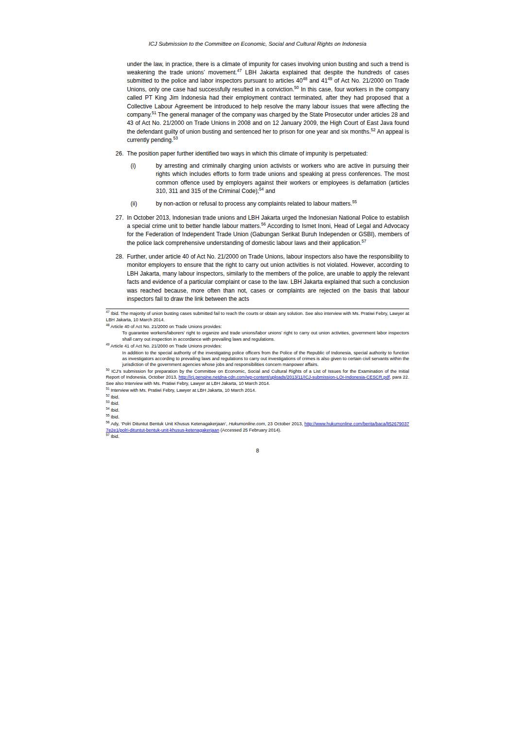ICJ Submission to the Committee on Economic, Social and Cultural Rights on Indonesia
under the law, in practice, there is a climate of impunity for cases involving union busting and such a trend is weakening the trade unions’ movement.47 LBH Jakarta explained that despite the hundreds of cases submitted to the police and labor inspectors pursuant to articles 4048 and 4149 of Act No. 21/2000 on Trade Unions, only one case had successfully resulted in a conviction.50 In this case, four workers in the company called PT King Jim Indonesia had their employment contract terminated, after they had proposed that a Collective Labour Agreement be introduced to help resolve the many labour issues that were affecting the company.51 The general manager of the company was charged by the State Prosecutor under articles 28 and 43 of Act No. 21/2000 on Trade Unions in 2008 and on 12 January 2009, the High Court of East Java found the defendant guilty of union busting and sentenced her to prison for one year and six months.52 An appeal is currently pending.53
26. The position paper further identified two ways in which this climate of impunity is perpetuated:
(i) by arresting and criminally charging union activists or workers who are active in pursuing their rights which includes efforts to form trade unions and speaking at press conferences. The most common offence used by employers against their workers or employees is defamation (articles 310, 311 and 315 of the Criminal Code);54 and
(ii) by non-action or refusal to process any complaints related to labour matters.55
27. In October 2013, Indonesian trade unions and LBH Jakarta urged the Indonesian National Police to establish a special crime unit to better handle labour matters.56 According to Ismet Inoni, Head of Legal and Advocacy for the Federation of Independent Trade Union (Gabungan Serikat Buruh Independen or GSBI), members of the police lack comprehensive understanding of domestic labour laws and their application.57
28. Further, under article 40 of Act No. 21/2000 on Trade Unions, labour inspectors also have the responsibility to monitor employers to ensure that the right to carry out union activities is not violated. However, according to LBH Jakarta, many labour inspectors, similarly to the members of the police, are unable to apply the relevant facts and evidence of a particular complaint or case to the law. LBH Jakarta explained that such a conclusion was reached because, more often than not, cases or complaints are rejected on the basis that labour inspectors fail to draw the link between the acts
47 Ibid. The majority of union busting cases submitted fail to reach the courts or obtain any solution. See also interview with Ms. Pratiwi Febry, Lawyer at LBH Jakarta, 10 March 2014.
48 Article 40 of Act No. 21/2000 on Trade Unions provides:
To guarantee workers/laborers’ right to organize and trade unions/labor unions’ right to carry out union activities, government labor inspectors shall carry out inspection in accordance with prevailing laws and regulations.
49 Article 41 of Act No. 21/2000 on Trade Unions provides:
In addition to the special authority of the investigating police officers from the Police of the Republic of Indonesia, special authority to function as investigators according to prevailing laws and regulations to carry out investigations of crimes is also given to certain civil servants within the jurisdiction of the government agencies whose jobs and responsibilities concern manpower affairs.
50 ICJ’s submission for preparation by the Committee on Economic, Social and Cultural Rights of a List of Issues for the Examination of the Initial Report of Indonesia, October 2013, http://icj.pengine.netdna-cdn.com/wp-content/uploads/2013/11/ICJ-submission-LOI-Indonesia-CESCR.pdf, para 22. See also Interview with Ms. Pratiwi Febry, Lawyer at LBH Jakarta, 10 March 2014.
51 Interview with Ms. Pratiwi Febry, Lawyer at LBH Jakarta, 10 March 2014.
52 Ibid.
53 Ibid.
54 Ibid.
55 Ibid.
56 Ady, ‘Polri Dituntut Bentuk Unit Khusus Ketenagakerjaan’, Hukumonline.com, 23 October 2013, http://www.hukumonline.com/berita/baca/lt526790377e2e1/polri-dituntut-bentuk-unit-khusus-ketenagakerjaan (Accessed 25 February 2014).
57 Ibid.
8